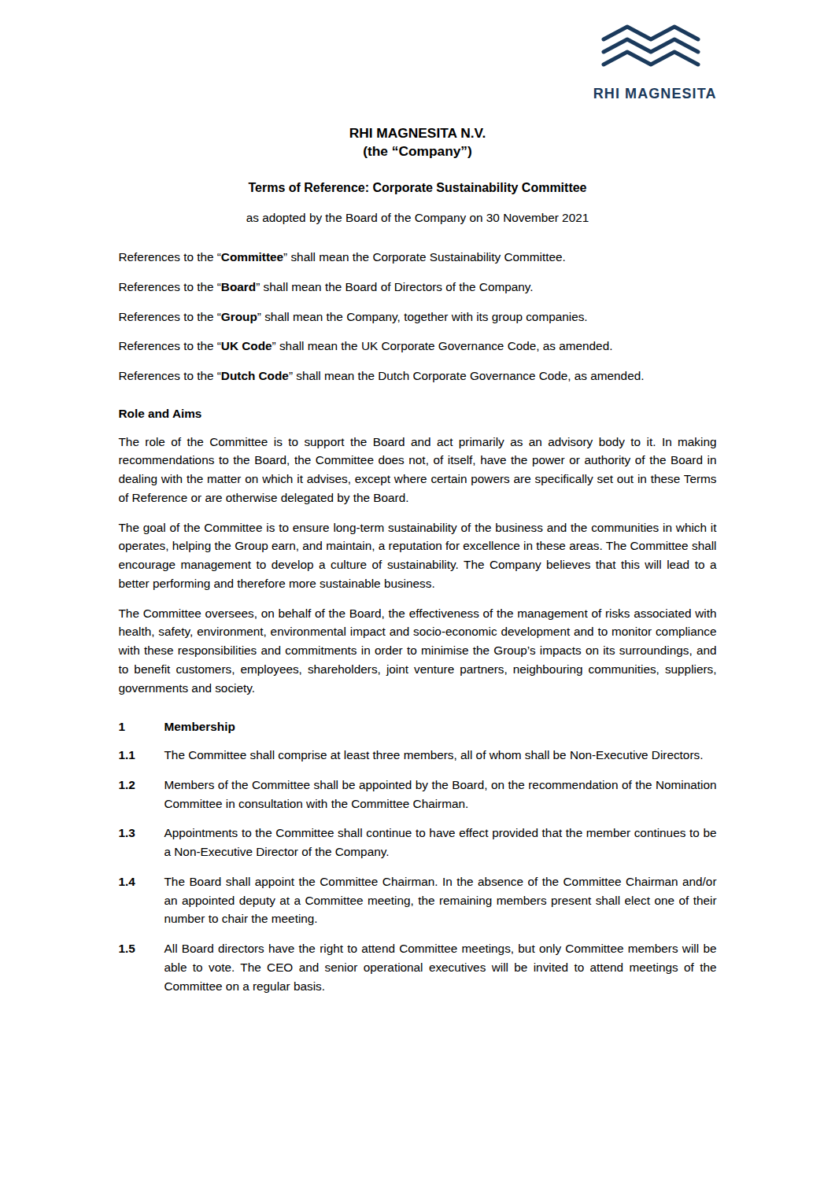RHI MAGNESITA
RHI MAGNESITA N.V.(the “Company”)
Terms of Reference: Corporate Sustainability Committee
as adopted by the Board of the Company on 30 November 2021
References to the “Committee” shall mean the Corporate Sustainability Committee.
References to the “Board” shall mean the Board of Directors of the Company.
References to the “Group” shall mean the Company, together with its group companies.
References to the “UK Code” shall mean the UK Corporate Governance Code, as amended.
References to the “Dutch Code” shall mean the Dutch Corporate Governance Code, as amended.
Role and Aims
The role of the Committee is to support the Board and act primarily as an advisory body to it. In making recommendations to the Board, the Committee does not, of itself, have the power or authority of the Board in dealing with the matter on which it advises, except where certain powers are specifically set out in these Terms of Reference or are otherwise delegated by the Board.
The goal of the Committee is to ensure long-term sustainability of the business and the communities in which it operates, helping the Group earn, and maintain, a reputation for excellence in these areas. The Committee shall encourage management to develop a culture of sustainability. The Company believes that this will lead to a better performing and therefore more sustainable business.
The Committee oversees, on behalf of the Board, the effectiveness of the management of risks associated with health, safety, environment, environmental impact and socio-economic development and to monitor compliance with these responsibilities and commitments in order to minimise the Group’s impacts on its surroundings, and to benefit customers, employees, shareholders, joint venture partners, neighbouring communities, suppliers, governments and society.
1 Membership
1.1 The Committee shall comprise at least three members, all of whom shall be Non-Executive Directors.
1.2 Members of the Committee shall be appointed by the Board, on the recommendation of the Nomination Committee in consultation with the Committee Chairman.
1.3 Appointments to the Committee shall continue to have effect provided that the member continues to be a Non-Executive Director of the Company.
1.4 The Board shall appoint the Committee Chairman. In the absence of the Committee Chairman and/or an appointed deputy at a Committee meeting, the remaining members present shall elect one of their number to chair the meeting.
1.5 All Board directors have the right to attend Committee meetings, but only Committee members will be able to vote. The CEO and senior operational executives will be invited to attend meetings of the Committee on a regular basis.